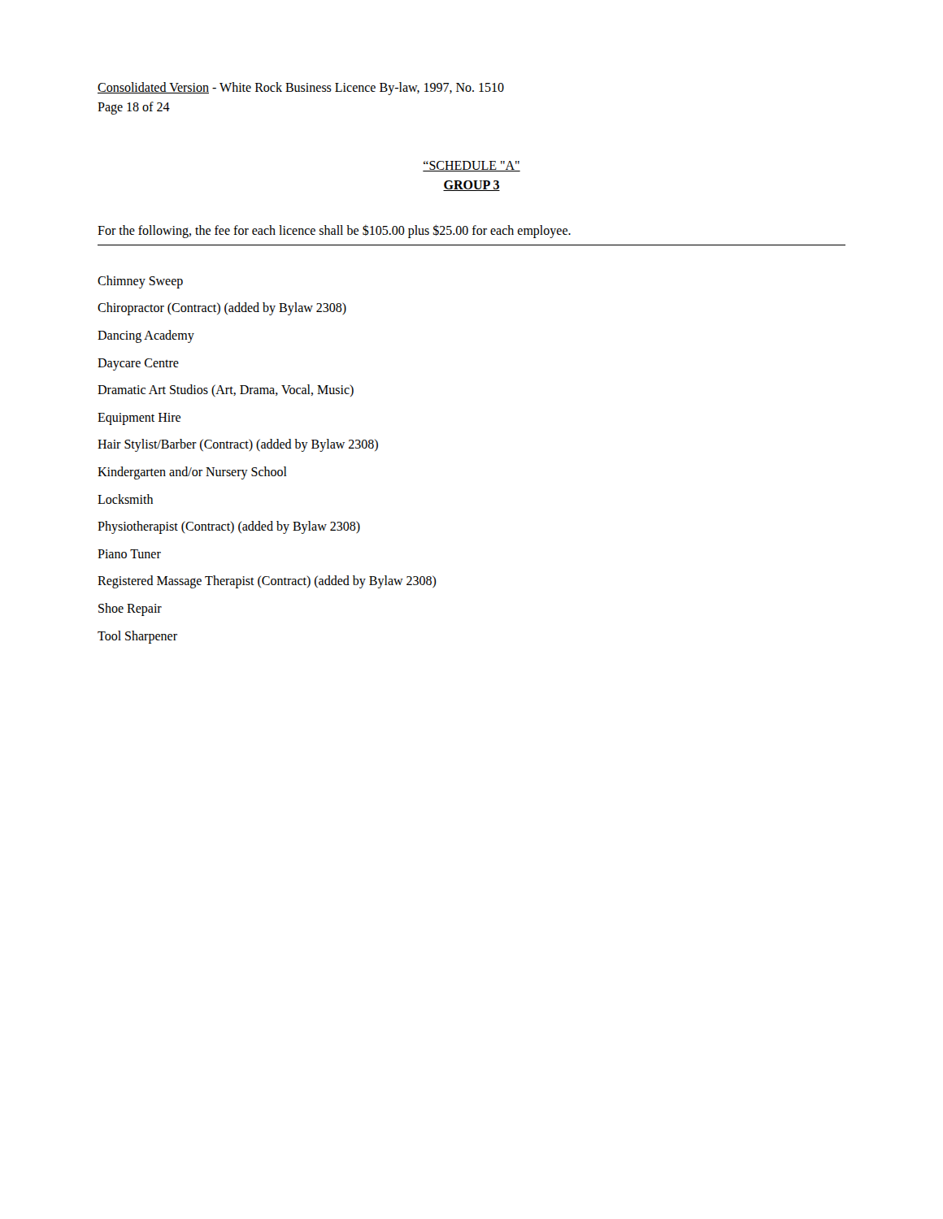Consolidated Version - White Rock Business Licence By-law, 1997, No. 1510
Page 18 of 24
“SCHEDULE "A"
GROUP 3
For the following, the fee for each licence shall be $105.00 plus $25.00 for each employee.
Chimney Sweep
Chiropractor (Contract) (added by Bylaw 2308)
Dancing Academy
Daycare Centre
Dramatic Art Studios (Art, Drama, Vocal, Music)
Equipment Hire
Hair Stylist/Barber (Contract) (added by Bylaw 2308)
Kindergarten and/or Nursery School
Locksmith
Physiotherapist (Contract) (added by Bylaw 2308)
Piano Tuner
Registered Massage Therapist (Contract) (added by Bylaw 2308)
Shoe Repair
Tool Sharpener